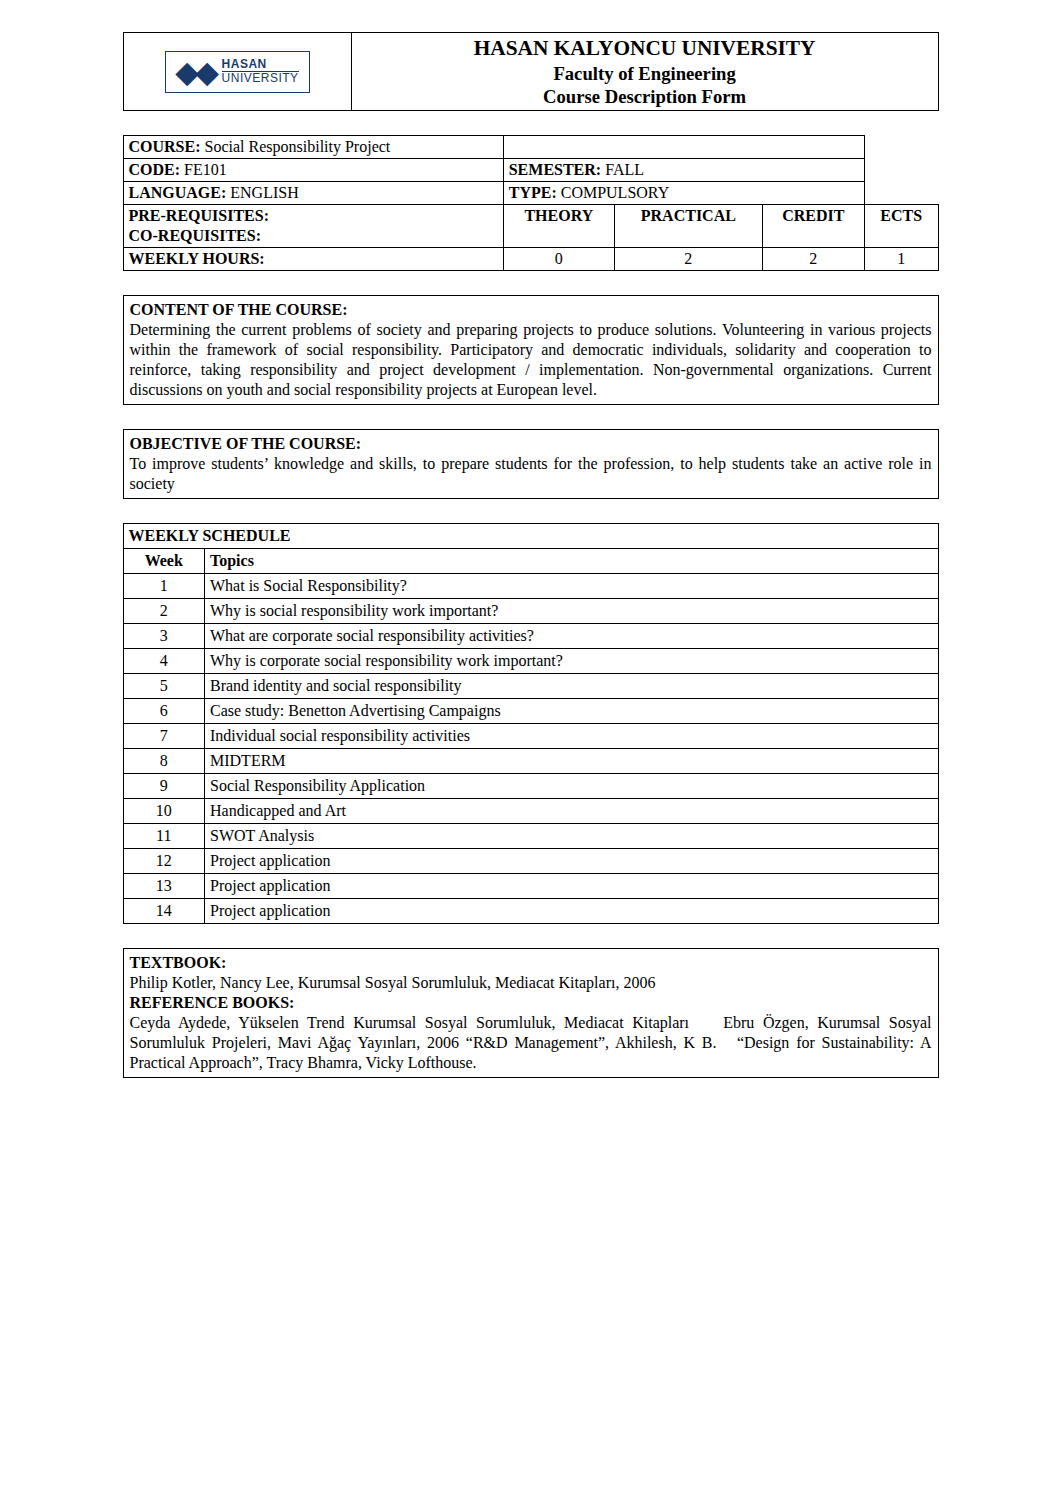| ◆◆ HASAN UNIVERSITY | HASAN KALYONCU UNIVERSITY Faculty of Engineering Course Description Form |
| COURSE: Social Responsibility Project | |
| CODE: FE101 | SEMESTER: FALL |
| LANGUAGE: ENGLISH | TYPE: COMPULSORY |
| PRE-REQUISITES: CO-REQUISITES: | THEORY | PRACTICAL | CREDIT | ECTS |
| WEEKLY HOURS: | 0 | 2 | 2 | 1 |
| CONTENT OF THE COURSE: Determining the current problems of society and preparing projects to produce solutions. Volunteering in various projects within the framework of social responsibility. Participatory and democratic individuals, solidarity and cooperation to reinforce, taking responsibility and project development / implementation. Non-governmental organizations. Current discussions on youth and social responsibility projects at European level. |
| OBJECTIVE OF THE COURSE: To improve students’ knowledge and skills, to prepare students for the profession, to help students take an active role in society |
| WEEKLY SCHEDULE |
| Week | Topics |
| 1 | What is Social Responsibility? |
| 2 | Why is social responsibility work important? |
| 3 | What are corporate social responsibility activities? |
| 4 | Why is corporate social responsibility work important? |
| 5 | Brand identity and social responsibility |
| 6 | Case study: Benetton Advertising Campaigns |
| 7 | Individual social responsibility activities |
| 8 | MIDTERM |
| 9 | Social Responsibility Application |
| 10 | Handicapped and Art |
| 11 | SWOT Analysis |
| 12 | Project application |
| 13 | Project application |
| 14 | Project application |
| TEXTBOOK: Philip Kotler, Nancy Lee, Kurumsal Sosyal Sorumluluk, Mediacat Kitapları, 2006 REFERENCE BOOKS: Ceyda Aydede, Yükselen Trend Kurumsal Sosyal Sorumluluk, Mediacat Kitapları Ebru Özgen, Kurumsal Sosyal Sorumluluk Projeleri, Mavi Ağaç Yayınları, 2006 “R&D Management”, Akhilesh, K B. “Design for Sustainability: A Practical Approach”, Tracy Bhamra, Vicky Lofthouse. |